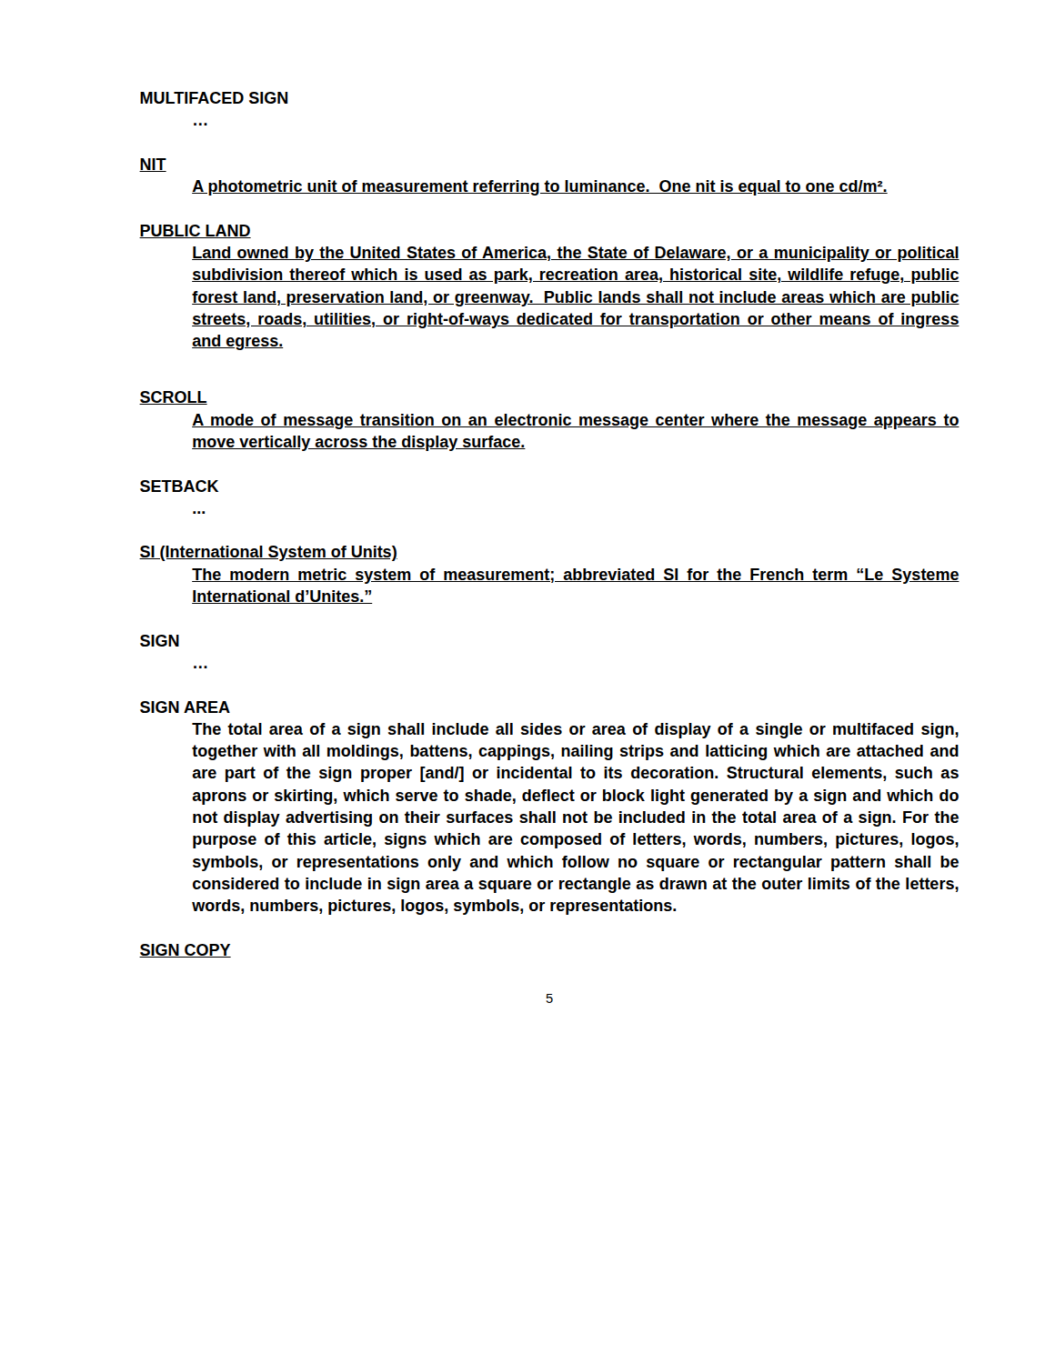MULTIFACED SIGN
…
NIT
A photometric unit of measurement referring to luminance. One nit is equal to one cd/m².
PUBLIC LAND
Land owned by the United States of America, the State of Delaware, or a municipality or political subdivision thereof which is used as park, recreation area, historical site, wildlife refuge, public forest land, preservation land, or greenway. Public lands shall not include areas which are public streets, roads, utilities, or right-of-ways dedicated for transportation or other means of ingress and egress.
SCROLL
A mode of message transition on an electronic message center where the message appears to move vertically across the display surface.
SETBACK
...
SI (International System of Units)
The modern metric system of measurement; abbreviated SI for the French term “Le Systeme International d’Unites.”
SIGN
…
SIGN AREA
The total area of a sign shall include all sides or area of display of a single or multifaced sign, together with all moldings, battens, cappings, nailing strips and latticing which are attached and are part of the sign proper [and/] or incidental to its decoration. Structural elements, such as aprons or skirting, which serve to shade, deflect or block light generated by a sign and which do not display advertising on their surfaces shall not be included in the total area of a sign. For the purpose of this article, signs which are composed of letters, words, numbers, pictures, logos, symbols, or representations only and which follow no square or rectangular pattern shall be considered to include in sign area a square or rectangle as drawn at the outer limits of the letters, words, numbers, pictures, logos, symbols, or representations.
SIGN COPY
5